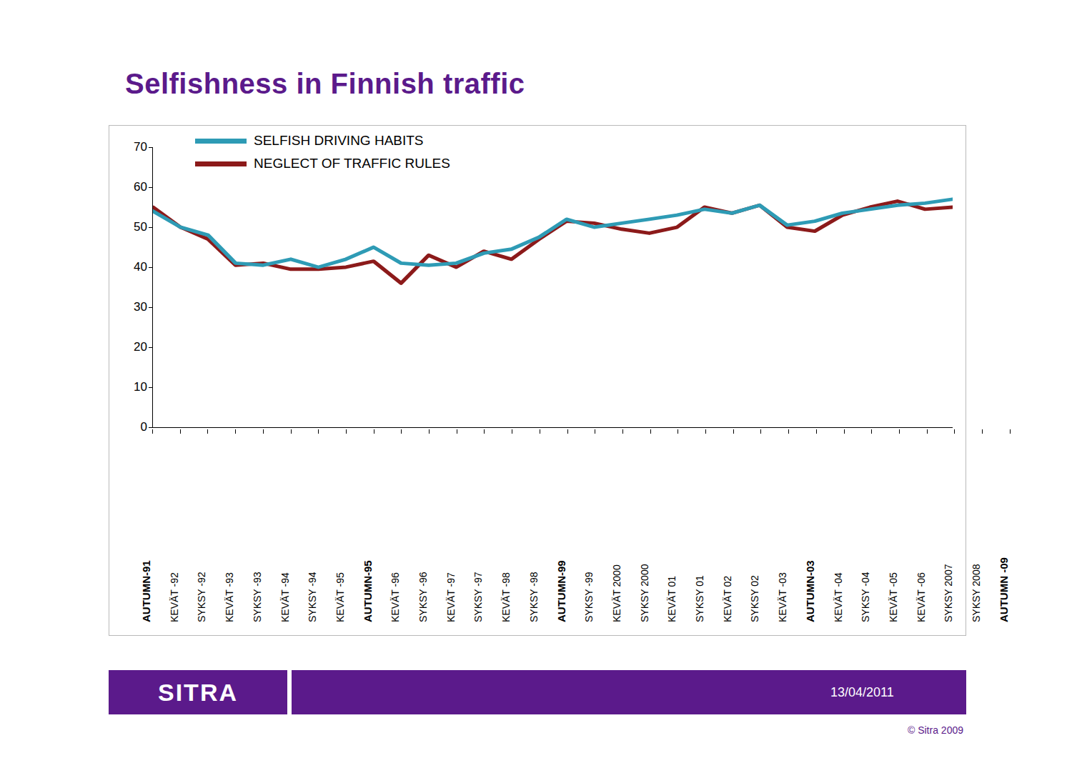Selfishness in Finnish traffic
SELFISH DRIVING HABITS
NEGLECT OF TRAFFIC RULES
70
60
50
40
30
20
10
0
AUTUMN-91
KEVÄT -92
SYKSY -92
KEVÄT -93
SYKSY -93
KEVÄT -94
SYKSY -94
KEVÄT -95
AUTUMN-95
KEVÄT -96
SYKSY -96
KEVÄT -97
SYKSY -97
KEVÄT -98
SYKSY -98
AUTUMN-99
SYKSY -99
KEVÄT 2000
SYKSY 2000
KEVÄT 01
SYKSY 01
KEVÄT 02
SYKSY 02
KEVÄT -03
AUTUMN-03
KEVÄT -04
SYKSY -04
KEVÄT -05
KEVÄT -06
SYKSY 2007
SYKSY 2008
AUTUMN -09
SITRA
13/04/2011
© Sitra 2009